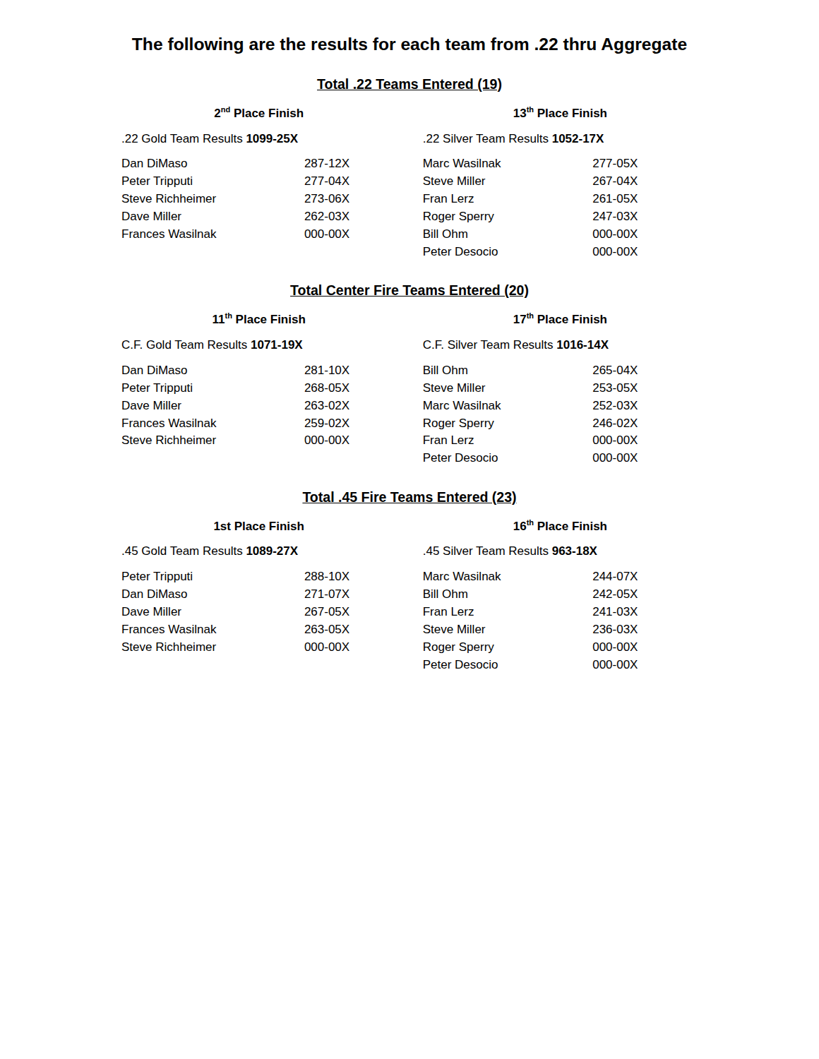The following are the results for each team from .22 thru Aggregate
Total .22 Teams Entered (19)
2nd Place Finish
.22 Gold Team Results 1099-25X
| Dan DiMaso | 287-12X |
| Peter Tripputi | 277-04X |
| Steve Richheimer | 273-06X |
| Dave Miller | 262-03X |
| Frances Wasilnak | 000-00X |
13th Place Finish
.22 Silver Team Results 1052-17X
| Marc Wasilnak | 277-05X |
| Steve Miller | 267-04X |
| Fran Lerz | 261-05X |
| Roger Sperry | 247-03X |
| Bill Ohm | 000-00X |
| Peter Desocio | 000-00X |
Total Center Fire Teams Entered (20)
11th Place Finish
C.F. Gold Team Results 1071-19X
| Dan DiMaso | 281-10X |
| Peter Tripputi | 268-05X |
| Dave Miller | 263-02X |
| Frances Wasilnak | 259-02X |
| Steve Richheimer | 000-00X |
17th Place Finish
C.F. Silver Team Results 1016-14X
| Bill Ohm | 265-04X |
| Steve Miller | 253-05X |
| Marc Wasilnak | 252-03X |
| Roger Sperry | 246-02X |
| Fran Lerz | 000-00X |
| Peter Desocio | 000-00X |
Total .45 Fire Teams Entered (23)
1st Place Finish
.45 Gold Team Results 1089-27X
| Peter Tripputi | 288-10X |
| Dan DiMaso | 271-07X |
| Dave Miller | 267-05X |
| Frances Wasilnak | 263-05X |
| Steve Richheimer | 000-00X |
16th Place Finish
.45 Silver Team Results 963-18X
| Marc Wasilnak | 244-07X |
| Bill Ohm | 242-05X |
| Fran Lerz | 241-03X |
| Steve Miller | 236-03X |
| Roger Sperry | 000-00X |
| Peter Desocio | 000-00X |